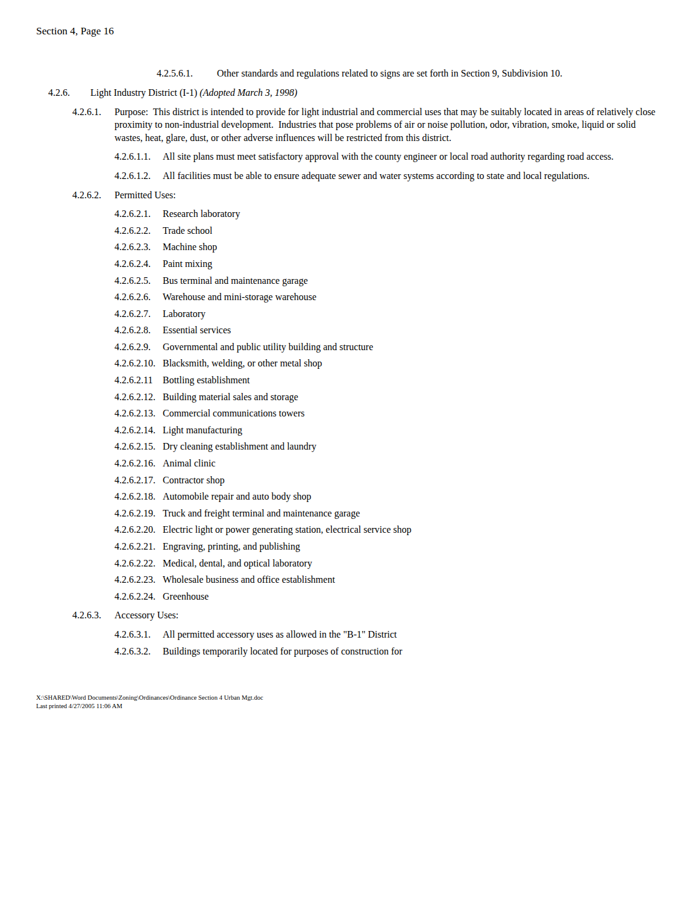Section 4, Page 16
4.2.5.6.1. Other standards and regulations related to signs are set forth in Section 9, Subdivision 10.
4.2.6. Light Industry District (I-1) (Adopted March 3, 1998)
4.2.6.1. Purpose: This district is intended to provide for light industrial and commercial uses that may be suitably located in areas of relatively close proximity to non-industrial development. Industries that pose problems of air or noise pollution, odor, vibration, smoke, liquid or solid wastes, heat, glare, dust, or other adverse influences will be restricted from this district.
4.2.6.1.1. All site plans must meet satisfactory approval with the county engineer or local road authority regarding road access.
4.2.6.1.2. All facilities must be able to ensure adequate sewer and water systems according to state and local regulations.
4.2.6.2. Permitted Uses:
4.2.6.2.1. Research laboratory
4.2.6.2.2. Trade school
4.2.6.2.3. Machine shop
4.2.6.2.4. Paint mixing
4.2.6.2.5. Bus terminal and maintenance garage
4.2.6.2.6. Warehouse and mini-storage warehouse
4.2.6.2.7. Laboratory
4.2.6.2.8. Essential services
4.2.6.2.9. Governmental and public utility building and structure
4.2.6.2.10. Blacksmith, welding, or other metal shop
4.2.6.2.11 Bottling establishment
4.2.6.2.12. Building material sales and storage
4.2.6.2.13. Commercial communications towers
4.2.6.2.14. Light manufacturing
4.2.6.2.15. Dry cleaning establishment and laundry
4.2.6.2.16. Animal clinic
4.2.6.2.17. Contractor shop
4.2.6.2.18. Automobile repair and auto body shop
4.2.6.2.19. Truck and freight terminal and maintenance garage
4.2.6.2.20. Electric light or power generating station, electrical service shop
4.2.6.2.21. Engraving, printing, and publishing
4.2.6.2.22. Medical, dental, and optical laboratory
4.2.6.2.23. Wholesale business and office establishment
4.2.6.2.24. Greenhouse
4.2.6.3. Accessory Uses:
4.2.6.3.1. All permitted accessory uses as allowed in the "B-1" District
4.2.6.3.2. Buildings temporarily located for purposes of construction for
X:\SHARED\Word Documents\Zoning\Ordinances\Ordinance Section 4 Urban Mgt.doc
Last printed 4/27/2005 11:06 AM